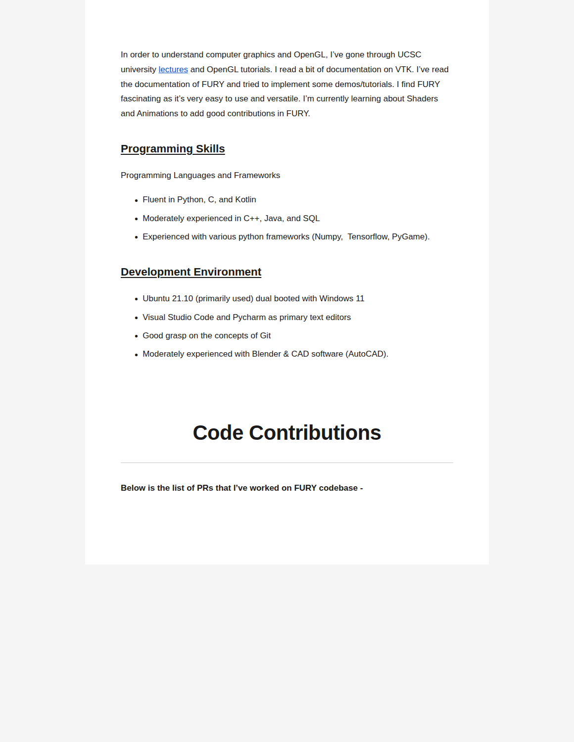In order to understand computer graphics and OpenGL, I’ve gone through UCSC university lectures and OpenGL tutorials. I read a bit of documentation on VTK. I’ve read the documentation of FURY and tried to implement some demos/tutorials. I find FURY fascinating as it’s very easy to use and versatile. I’m currently learning about Shaders and Animations to add good contributions in FURY.
Programming Skills
Programming Languages and Frameworks
Fluent in Python, C, and Kotlin
Moderately experienced in C++, Java, and SQL
Experienced with various python frameworks (Numpy, Tensorflow, PyGame).
Development Environment
Ubuntu 21.10 (primarily used) dual booted with Windows 11
Visual Studio Code and Pycharm as primary text editors
Good grasp on the concepts of Git
Moderately experienced with Blender & CAD software (AutoCAD).
Code Contributions
Below is the list of PRs that I’ve worked on FURY codebase -